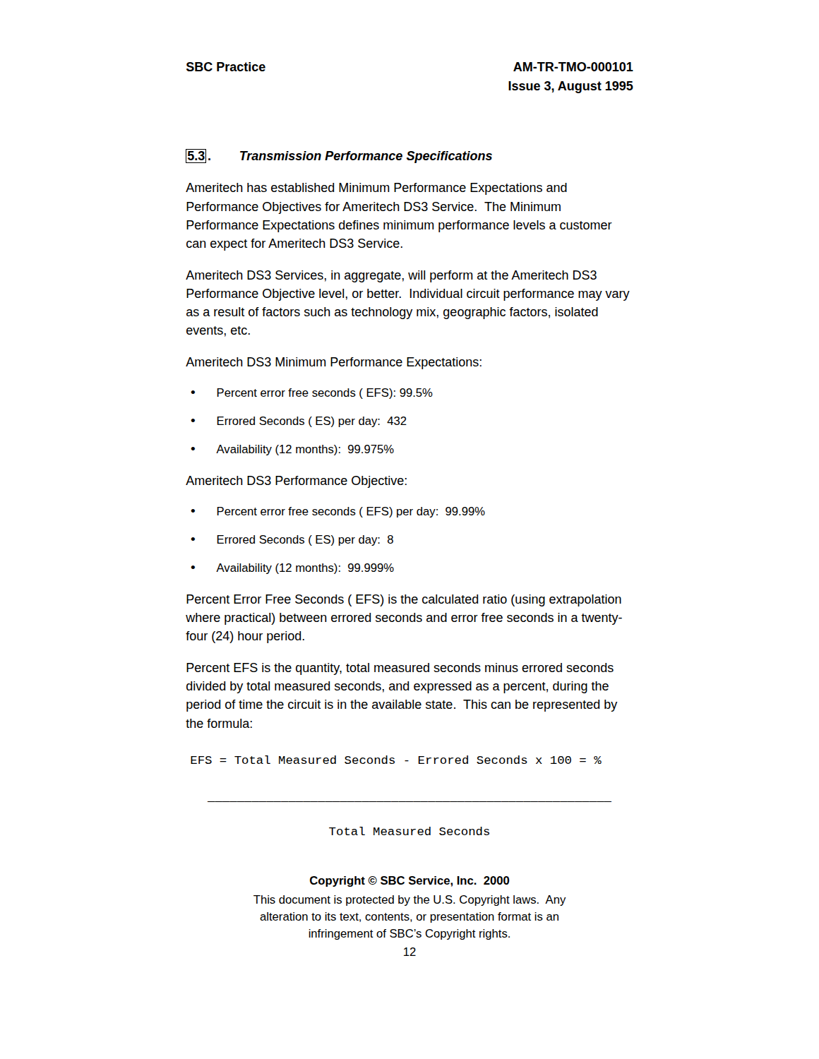SBC Practice
AM-TR-TMO-000101
Issue 3, August 1995
5.3. Transmission Performance Specifications
Ameritech has established Minimum Performance Expectations and Performance Objectives for Ameritech DS3 Service. The Minimum Performance Expectations defines minimum performance levels a customer can expect for Ameritech DS3 Service.
Ameritech DS3 Services, in aggregate, will perform at the Ameritech DS3 Performance Objective level, or better. Individual circuit performance may vary as a result of factors such as technology mix, geographic factors, isolated events, etc.
Ameritech DS3 Minimum Performance Expectations:
Percent error free seconds ( EFS): 99.5%
Errored Seconds ( ES) per day: 432
Availability (12 months): 99.975%
Ameritech DS3 Performance Objective:
Percent error free seconds ( EFS) per day: 99.99%
Errored Seconds ( ES) per day: 8
Availability (12 months): 99.999%
Percent Error Free Seconds ( EFS) is the calculated ratio (using extrapolation where practical) between errored seconds and error free seconds in a twenty-four (24) hour period.
Percent EFS is the quantity, total measured seconds minus errored seconds divided by total measured seconds, and expressed as a percent, during the period of time the circuit is in the available state. This can be represented by the formula:
EFS = Total Measured Seconds - Errored Seconds x 100 = %
_______________________________________________________
Total Measured Seconds
Copyright © SBC Service, Inc. 2000
This document is protected by the U.S. Copyright laws. Any
alteration to its text, contents, or presentation format is an
infringement of SBC’s Copyright rights.
12